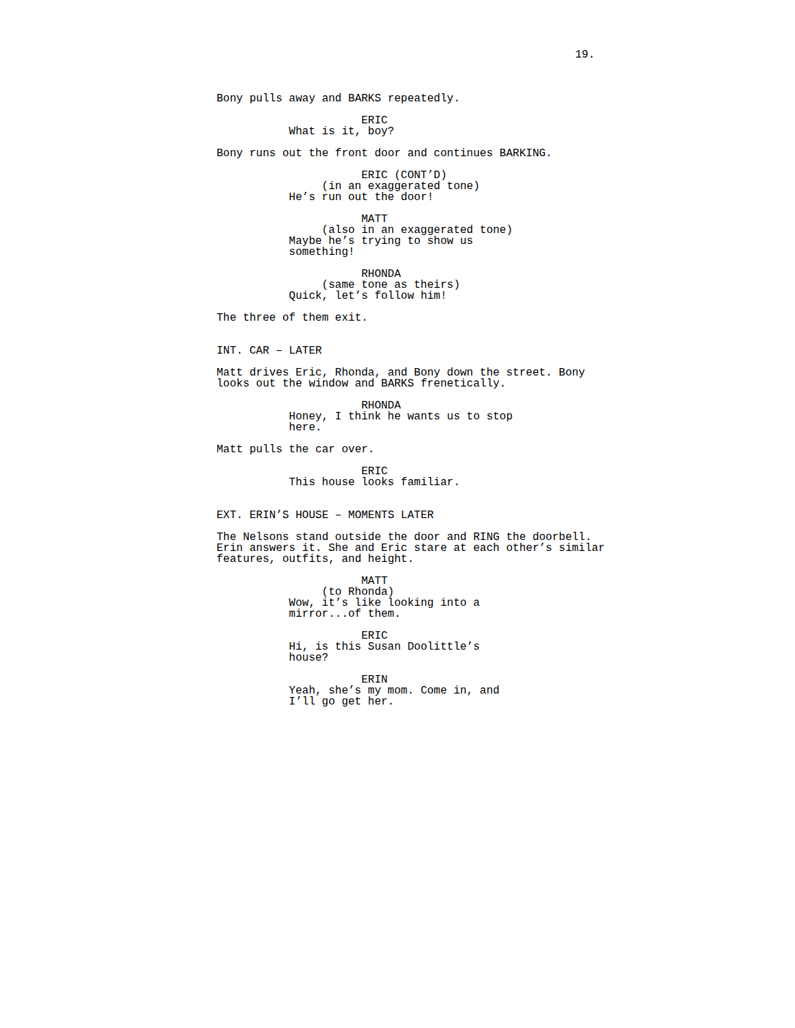19.
Bony pulls away and BARKS repeatedly.
ERIC
What is it, boy?
Bony runs out the front door and continues BARKING.
ERIC (CONT’D)
(in an exaggerated tone)
He’s run out the door!
MATT
(also in an exaggerated tone)
Maybe he’s trying to show us something!
RHONDA
(same tone as theirs)
Quick, let’s follow him!
The three of them exit.
INT. CAR – LATER
Matt drives Eric, Rhonda, and Bony down the street. Bony looks out the window and BARKS frenetically.
RHONDA
Honey, I think he wants us to stop here.
Matt pulls the car over.
ERIC
This house looks familiar.
EXT. ERIN’S HOUSE – MOMENTS LATER
The Nelsons stand outside the door and RING the doorbell. Erin answers it. She and Eric stare at each other’s similar features, outfits, and height.
MATT
(to Rhonda)
Wow, it’s like looking into a mirror...of them.
ERIC
Hi, is this Susan Doolittle’s house?
ERIN
Yeah, she’s my mom. Come in, and I’ll go get her.